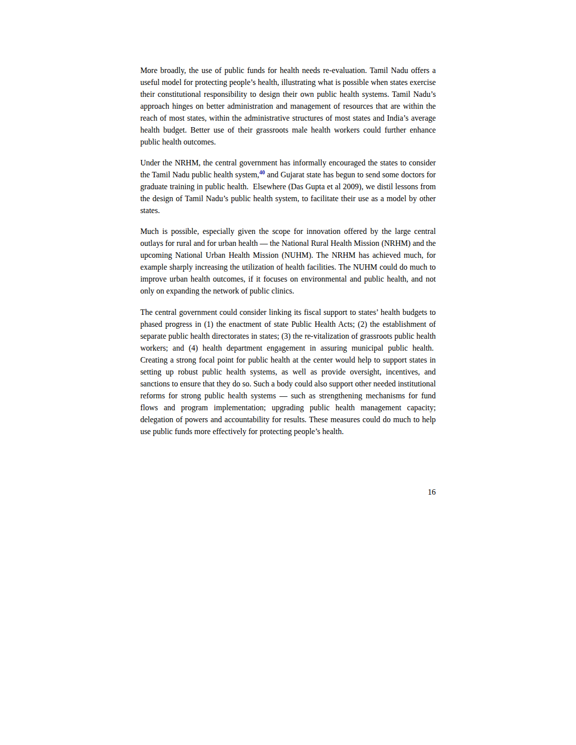More broadly, the use of public funds for health needs re-evaluation. Tamil Nadu offers a useful model for protecting people’s health, illustrating what is possible when states exercise their constitutional responsibility to design their own public health systems. Tamil Nadu’s approach hinges on better administration and management of resources that are within the reach of most states, within the administrative structures of most states and India’s average health budget. Better use of their grassroots male health workers could further enhance public health outcomes.
Under the NRHM, the central government has informally encouraged the states to consider the Tamil Nadu public health system,40 and Gujarat state has begun to send some doctors for graduate training in public health. Elsewhere (Das Gupta et al 2009), we distil lessons from the design of Tamil Nadu’s public health system, to facilitate their use as a model by other states.
Much is possible, especially given the scope for innovation offered by the large central outlays for rural and for urban health — the National Rural Health Mission (NRHM) and the upcoming National Urban Health Mission (NUHM). The NRHM has achieved much, for example sharply increasing the utilization of health facilities. The NUHM could do much to improve urban health outcomes, if it focuses on environmental and public health, and not only on expanding the network of public clinics.
The central government could consider linking its fiscal support to states’ health budgets to phased progress in (1) the enactment of state Public Health Acts; (2) the establishment of separate public health directorates in states; (3) the re-vitalization of grassroots public health workers; and (4) health department engagement in assuring municipal public health. Creating a strong focal point for public health at the center would help to support states in setting up robust public health systems, as well as provide oversight, incentives, and sanctions to ensure that they do so. Such a body could also support other needed institutional reforms for strong public health systems — such as strengthening mechanisms for fund flows and program implementation; upgrading public health management capacity; delegation of powers and accountability for results. These measures could do much to help use public funds more effectively for protecting people’s health.
16